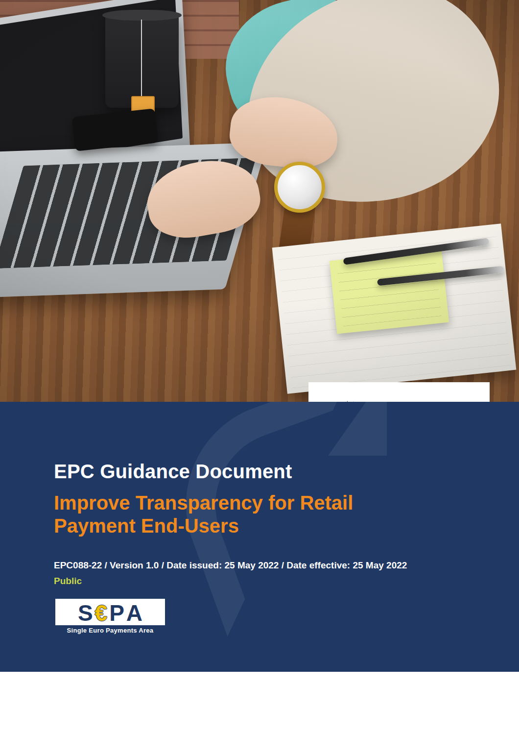European
Payments Council
EPC Guidance Document
Improve Transparency for Retail Payment End-Users
EPC088-22 / Version 1.0 / Date issued: 25 May 2022 / Date effective: 25 May 2022
Public
S€PA
Single Euro Payments Area